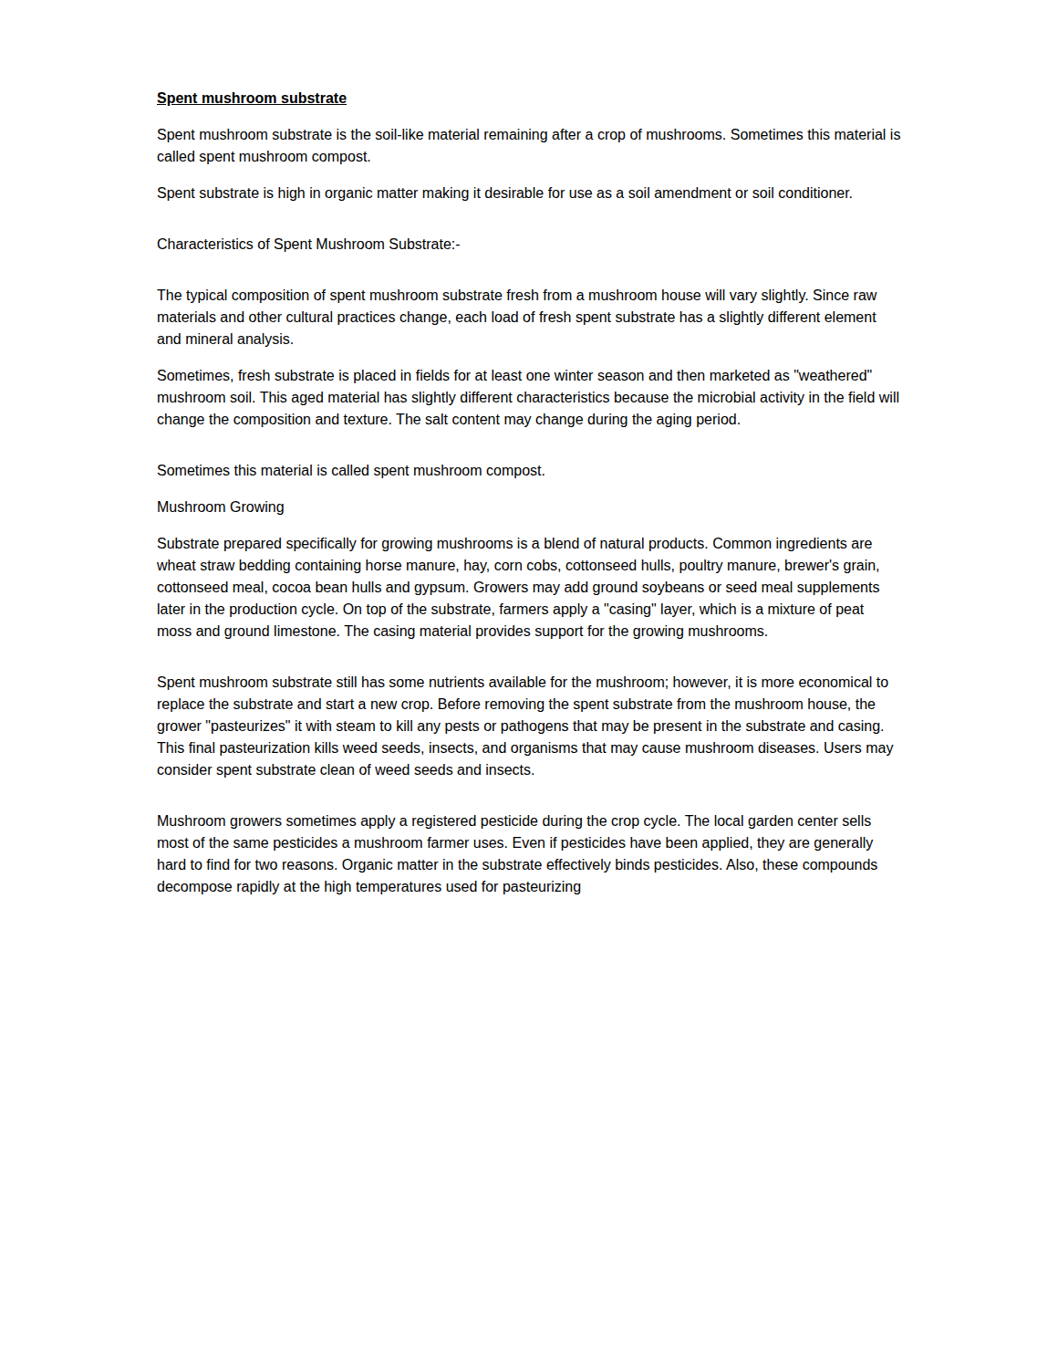Spent mushroom substrate
Spent mushroom substrate is the soil-like material remaining after a crop of mushrooms. Sometimes this material is called spent mushroom compost.
Spent substrate is high in organic matter making it desirable for use as a soil amendment or soil conditioner.
Characteristics of Spent Mushroom Substrate:-
The typical composition of spent mushroom substrate fresh from a mushroom house will vary slightly. Since raw materials and other cultural practices change, each load of fresh spent substrate has a slightly different element and mineral analysis.
Sometimes, fresh substrate is placed in fields for at least one winter season and then marketed as "weathered" mushroom soil. This aged material has slightly different characteristics because the microbial activity in the field will change the composition and texture. The salt content may change during the aging period.
Sometimes this material is called spent mushroom compost.
Mushroom Growing
Substrate prepared specifically for growing mushrooms is a blend of natural products. Common ingredients are wheat straw bedding containing horse manure, hay, corn cobs, cottonseed hulls, poultry manure, brewer's grain, cottonseed meal, cocoa bean hulls and gypsum. Growers may add ground soybeans or seed meal supplements later in the production cycle. On top of the substrate, farmers apply a "casing" layer, which is a mixture of peat moss and ground limestone. The casing material provides support for the growing mushrooms.
Spent mushroom substrate still has some nutrients available for the mushroom; however, it is more economical to replace the substrate and start a new crop. Before removing the spent substrate from the mushroom house, the grower "pasteurizes" it with steam to kill any pests or pathogens that may be present in the substrate and casing. This final pasteurization kills weed seeds, insects, and organisms that may cause mushroom diseases. Users may consider spent substrate clean of weed seeds and insects.
Mushroom growers sometimes apply a registered pesticide during the crop cycle. The local garden center sells most of the same pesticides a mushroom farmer uses. Even if pesticides have been applied, they are generally hard to find for two reasons. Organic matter in the substrate effectively binds pesticides. Also, these compounds decompose rapidly at the high temperatures used for pasteurizing